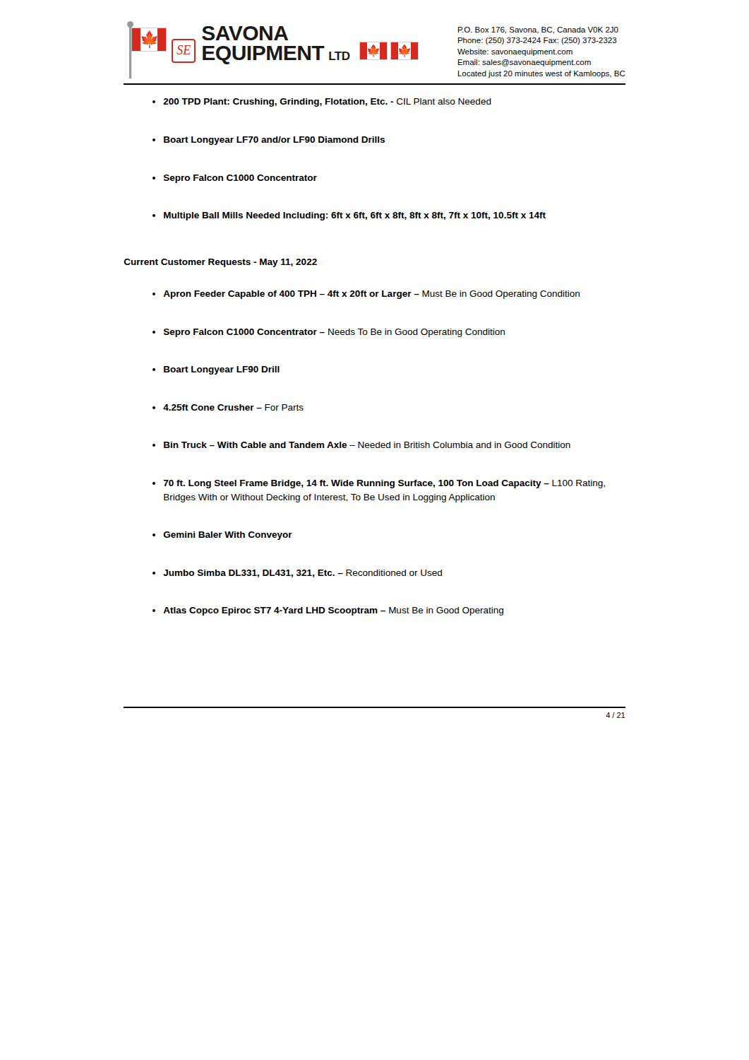🍁
SE
SAVONA
EQUIPMENT LTD
🍁
🍁
P.O. Box 176, Savona, BC, Canada V0K 2J0
Phone: (250) 373-2424 Fax: (250) 373-2323
Website: savonaequipment.com
Email: sales@savonaequipment.com
Located just 20 minutes west of Kamloops, BC
200 TPD Plant: Crushing, Grinding, Flotation, Etc. - CIL Plant also Needed
Boart Longyear LF70 and/or LF90 Diamond Drills
Sepro Falcon C1000 Concentrator
Multiple Ball Mills Needed Including: 6ft x 6ft, 6ft x 8ft, 8ft x 8ft, 7ft x 10ft, 10.5ft x 14ft
Current Customer Requests - May 11, 2022
Apron Feeder Capable of 400 TPH – 4ft x 20ft or Larger – Must Be in Good Operating Condition
Sepro Falcon C1000 Concentrator – Needs To Be in Good Operating Condition
Boart Longyear LF90 Drill
4.25ft Cone Crusher – For Parts
Bin Truck – With Cable and Tandem Axle – Needed in British Columbia and in Good Condition
70 ft. Long Steel Frame Bridge, 14 ft. Wide Running Surface, 100 Ton Load Capacity – L100 Rating, Bridges With or Without Decking of Interest, To Be Used in Logging Application
Gemini Baler With Conveyor
Jumbo Simba DL331, DL431, 321, Etc. – Reconditioned or Used
Atlas Copco Epiroc ST7 4-Yard LHD Scooptram – Must Be in Good Operating
4 / 21